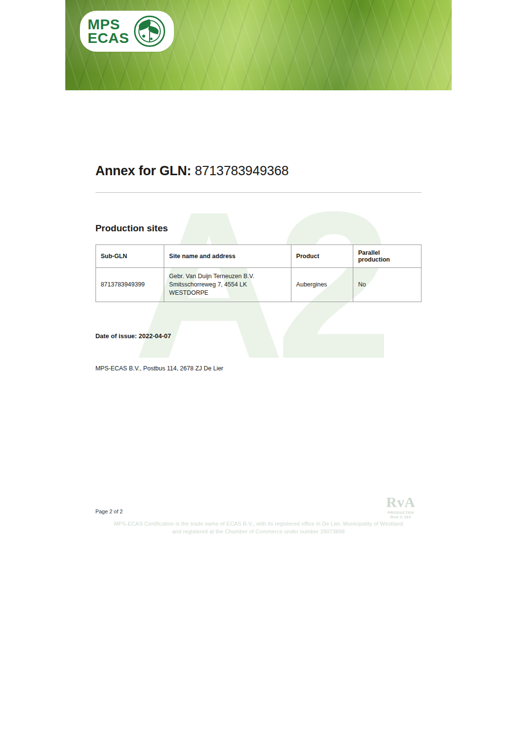MPS ECAS
A2
Annex for GLN: 8713783949368
Production sites
| Sub-GLN | Site name and address | Product | Parallel production |
| --- | --- | --- | --- |
| 8713783949399 | Gebr. Van Duijn Terneuzen B.V. Smitsschorreweg 7, 4554 LK WESTDORPE | Aubergines | No |
Date of issue: 2022-04-07
MPS-ECAS B.V., Postbus 114, 2678 ZJ De Lier
RvA
PRODUCTEN
RvA C 262
Page 2 of 2
MPS-ECAS Certification is the trade name of ECAS B.V., with its registered office in De Lier, Municipality of Westland
and registered at the Chamber of Commerce under number 28073898